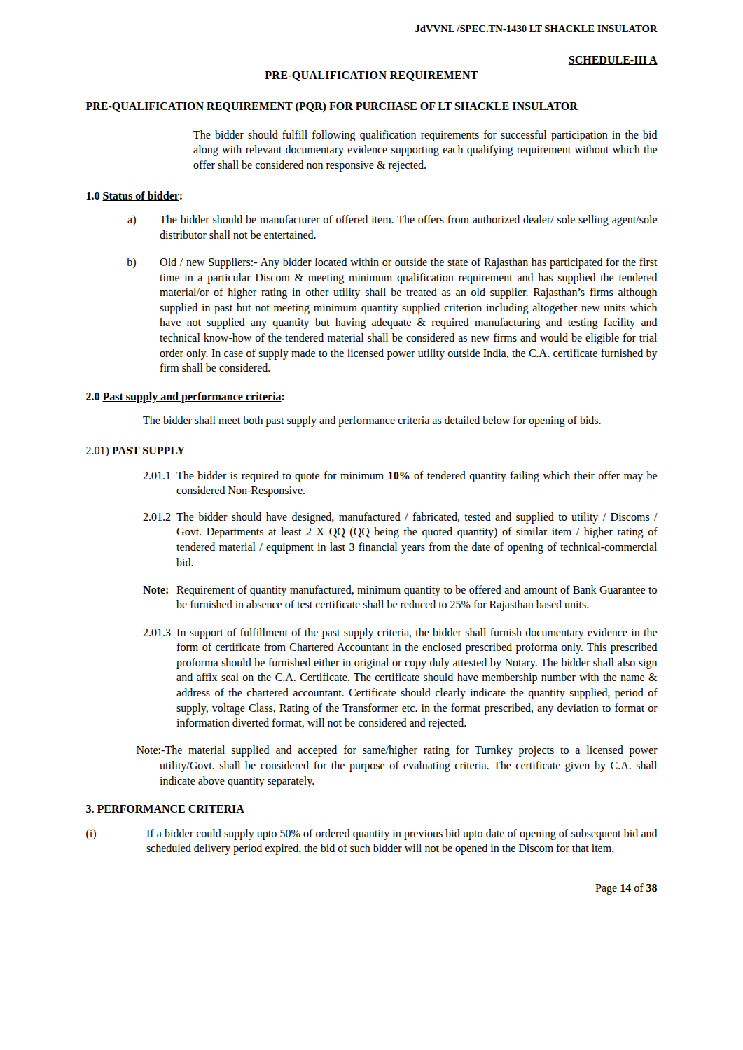JdVVNL /SPEC.TN-1430 LT SHACKLE INSULATOR
SCHEDULE-III A
PRE-QUALIFICATION REQUIREMENT
PRE-QUALIFICATION REQUIREMENT (PQR) FOR PURCHASE OF LT SHACKLE INSULATOR
The bidder should fulfill following qualification requirements for successful participation in the bid along with relevant documentary evidence supporting each qualifying requirement without which the offer shall be considered non responsive & rejected.
1.0 Status of bidder:
a) The bidder should be manufacturer of offered item. The offers from authorized dealer/ sole selling agent/sole distributor shall not be entertained.
b) Old / new Suppliers:- Any bidder located within or outside the state of Rajasthan has participated for the first time in a particular Discom & meeting minimum qualification requirement and has supplied the tendered material/or of higher rating in other utility shall be treated as an old supplier. Rajasthan’s firms although supplied in past but not meeting minimum quantity supplied criterion including altogether new units which have not supplied any quantity but having adequate & required manufacturing and testing facility and technical know-how of the tendered material shall be considered as new firms and would be eligible for trial order only. In case of supply made to the licensed power utility outside India, the C.A. certificate furnished by firm shall be considered.
2.0 Past supply and performance criteria:
The bidder shall meet both past supply and performance criteria as detailed below for opening of bids.
2.01) PAST SUPPLY
2.01.1 The bidder is required to quote for minimum 10% of tendered quantity failing which their offer may be considered Non-Responsive.
2.01.2 The bidder should have designed, manufactured / fabricated, tested and supplied to utility / Discoms / Govt. Departments at least 2 X QQ (QQ being the quoted quantity) of similar item / higher rating of tendered material / equipment in last 3 financial years from the date of opening of technical-commercial bid.
Note: Requirement of quantity manufactured, minimum quantity to be offered and amount of Bank Guarantee to be furnished in absence of test certificate shall be reduced to 25% for Rajasthan based units.
2.01.3 In support of fulfillment of the past supply criteria, the bidder shall furnish documentary evidence in the form of certificate from Chartered Accountant in the enclosed prescribed proforma only. This prescribed proforma should be furnished either in original or copy duly attested by Notary. The bidder shall also sign and affix seal on the C.A. Certificate. The certificate should have membership number with the name & address of the chartered accountant. Certificate should clearly indicate the quantity supplied, period of supply, voltage Class, Rating of the Transformer etc. in the format prescribed, any deviation to format or information diverted format, will not be considered and rejected.
Note:-The material supplied and accepted for same/higher rating for Turnkey projects to a licensed power utility/Govt. shall be considered for the purpose of evaluating criteria. The certificate given by C.A. shall indicate above quantity separately.
3. PERFORMANCE CRITERIA
(i) If a bidder could supply upto 50% of ordered quantity in previous bid upto date of opening of subsequent bid and scheduled delivery period expired, the bid of such bidder will not be opened in the Discom for that item.
Page 14 of 38